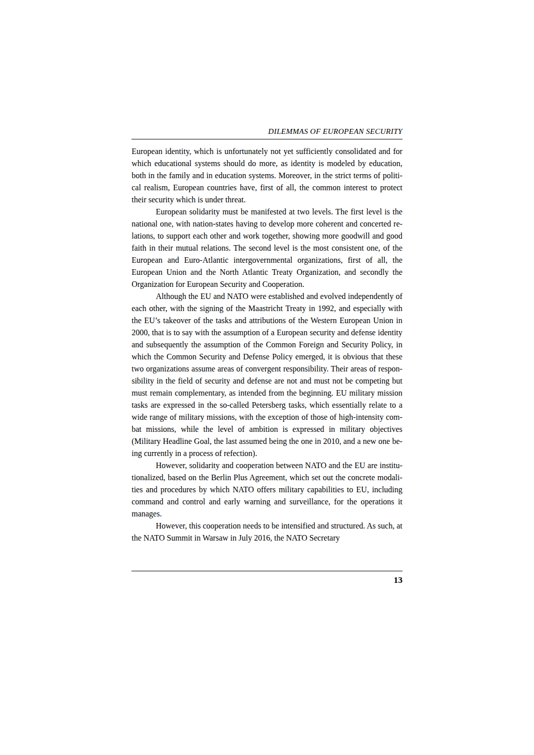DILEMMAS OF EUROPEAN SECURITY
European identity, which is unfortunately not yet sufficiently consolidated and for which educational systems should do more, as identity is modeled by education, both in the family and in education systems. Moreover, in the strict terms of political realism, European countries have, first of all, the common interest to protect their security which is under threat.
European solidarity must be manifested at two levels. The first level is the national one, with nation-states having to develop more coherent and concerted relations, to support each other and work together, showing more goodwill and good faith in their mutual relations. The second level is the most consistent one, of the European and Euro-Atlantic intergovernmental organizations, first of all, the European Union and the North Atlantic Treaty Organization, and secondly the Organization for European Security and Cooperation.
Although the EU and NATO were established and evolved independently of each other, with the signing of the Maastricht Treaty in 1992, and especially with the EU’s takeover of the tasks and attributions of the Western European Union in 2000, that is to say with the assumption of a European security and defense identity and subsequently the assumption of the Common Foreign and Security Policy, in which the Common Security and Defense Policy emerged, it is obvious that these two organizations assume areas of convergent responsibility. Their areas of responsibility in the field of security and defense are not and must not be competing but must remain complementary, as intended from the beginning. EU military mission tasks are expressed in the so-called Petersberg tasks, which essentially relate to a wide range of military missions, with the exception of those of high-intensity combat missions, while the level of ambition is expressed in military objectives (Military Headline Goal, the last assumed being the one in 2010, and a new one being currently in a process of refection).
However, solidarity and cooperation between NATO and the EU are institutionalized, based on the Berlin Plus Agreement, which set out the concrete modalities and procedures by which NATO offers military capabilities to EU, including command and control and early warning and surveillance, for the operations it manages.
However, this cooperation needs to be intensified and structured. As such, at the NATO Summit in Warsaw in July 2016, the NATO Secretary
13